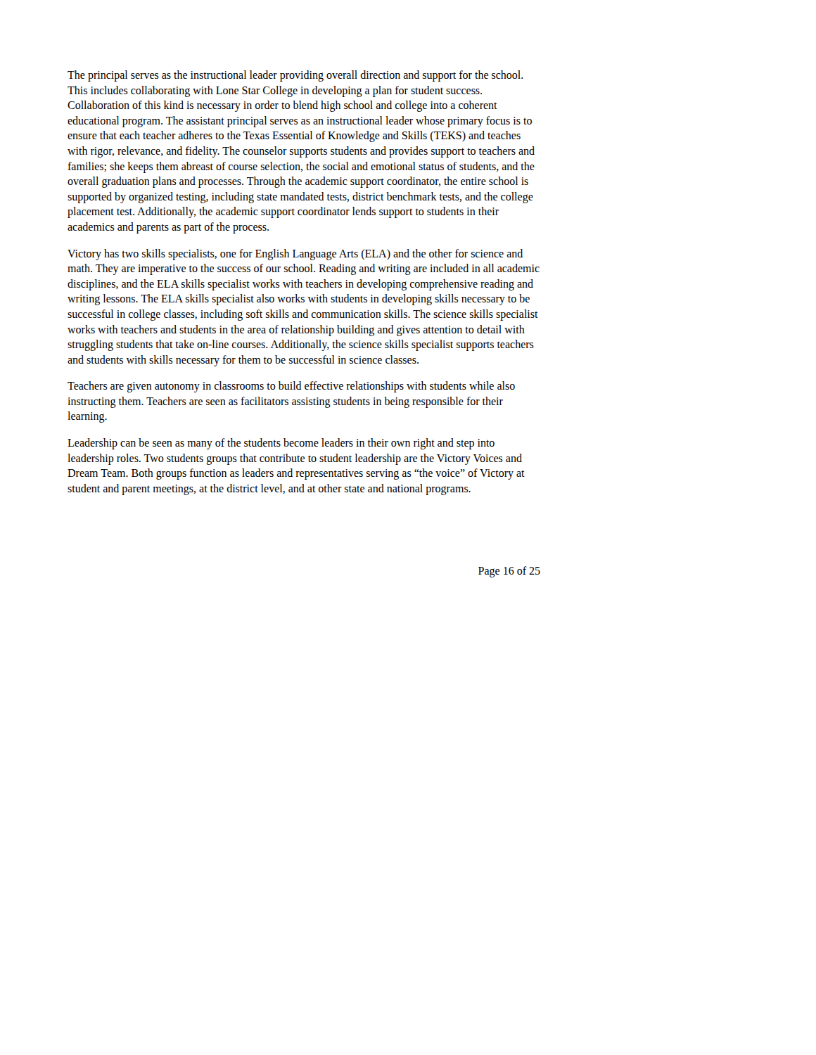The principal serves as the instructional leader providing overall direction and support for the school. This includes collaborating with Lone Star College in developing a plan for student success. Collaboration of this kind is necessary in order to blend high school and college into a coherent educational program. The assistant principal serves as an instructional leader whose primary focus is to ensure that each teacher adheres to the Texas Essential of Knowledge and Skills (TEKS) and teaches with rigor, relevance, and fidelity. The counselor supports students and provides support to teachers and families; she keeps them abreast of course selection, the social and emotional status of students, and the overall graduation plans and processes. Through the academic support coordinator, the entire school is supported by organized testing, including state mandated tests, district benchmark tests, and the college placement test. Additionally, the academic support coordinator lends support to students in their academics and parents as part of the process.
Victory has two skills specialists, one for English Language Arts (ELA) and the other for science and math. They are imperative to the success of our school. Reading and writing are included in all academic disciplines, and the ELA skills specialist works with teachers in developing comprehensive reading and writing lessons. The ELA skills specialist also works with students in developing skills necessary to be successful in college classes, including soft skills and communication skills. The science skills specialist works with teachers and students in the area of relationship building and gives attention to detail with struggling students that take on-line courses. Additionally, the science skills specialist supports teachers and students with skills necessary for them to be successful in science classes.
Teachers are given autonomy in classrooms to build effective relationships with students while also instructing them. Teachers are seen as facilitators assisting students in being responsible for their learning.
Leadership can be seen as many of the students become leaders in their own right and step into leadership roles. Two students groups that contribute to student leadership are the Victory Voices and Dream Team. Both groups function as leaders and representatives serving as “the voice” of Victory at student and parent meetings, at the district level, and at other state and national programs.
Page 16 of 25